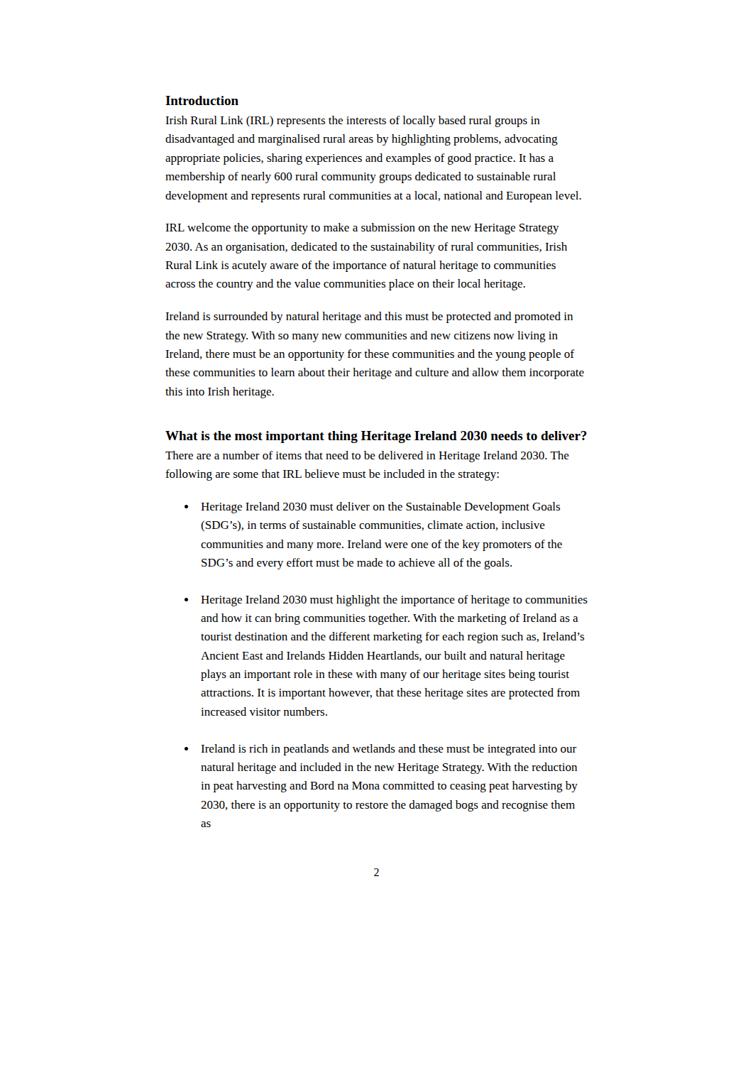Introduction
Irish Rural Link (IRL) represents the interests of locally based rural groups in disadvantaged and marginalised rural areas by highlighting problems, advocating appropriate policies, sharing experiences and examples of good practice. It has a membership of nearly 600 rural community groups dedicated to sustainable rural development and represents rural communities at a local, national and European level.
IRL welcome the opportunity to make a submission on the new Heritage Strategy 2030. As an organisation, dedicated to the sustainability of rural communities, Irish Rural Link is acutely aware of the importance of natural heritage to communities across the country and the value communities place on their local heritage.
Ireland is surrounded by natural heritage and this must be protected and promoted in the new Strategy. With so many new communities and new citizens now living in Ireland, there must be an opportunity for these communities and the young people of these communities to learn about their heritage and culture and allow them incorporate this into Irish heritage.
What is the most important thing Heritage Ireland 2030 needs to deliver?
There are a number of items that need to be delivered in Heritage Ireland 2030. The following are some that IRL believe must be included in the strategy:
Heritage Ireland 2030 must deliver on the Sustainable Development Goals (SDG’s), in terms of sustainable communities, climate action, inclusive communities and many more. Ireland were one of the key promoters of the SDG’s and every effort must be made to achieve all of the goals.
Heritage Ireland 2030 must highlight the importance of heritage to communities and how it can bring communities together. With the marketing of Ireland as a tourist destination and the different marketing for each region such as, Ireland’s Ancient East and Irelands Hidden Heartlands, our built and natural heritage plays an important role in these with many of our heritage sites being tourist attractions. It is important however, that these heritage sites are protected from increased visitor numbers.
Ireland is rich in peatlands and wetlands and these must be integrated into our natural heritage and included in the new Heritage Strategy. With the reduction in peat harvesting and Bord na Mona committed to ceasing peat harvesting by 2030, there is an opportunity to restore the damaged bogs and recognise them as
2